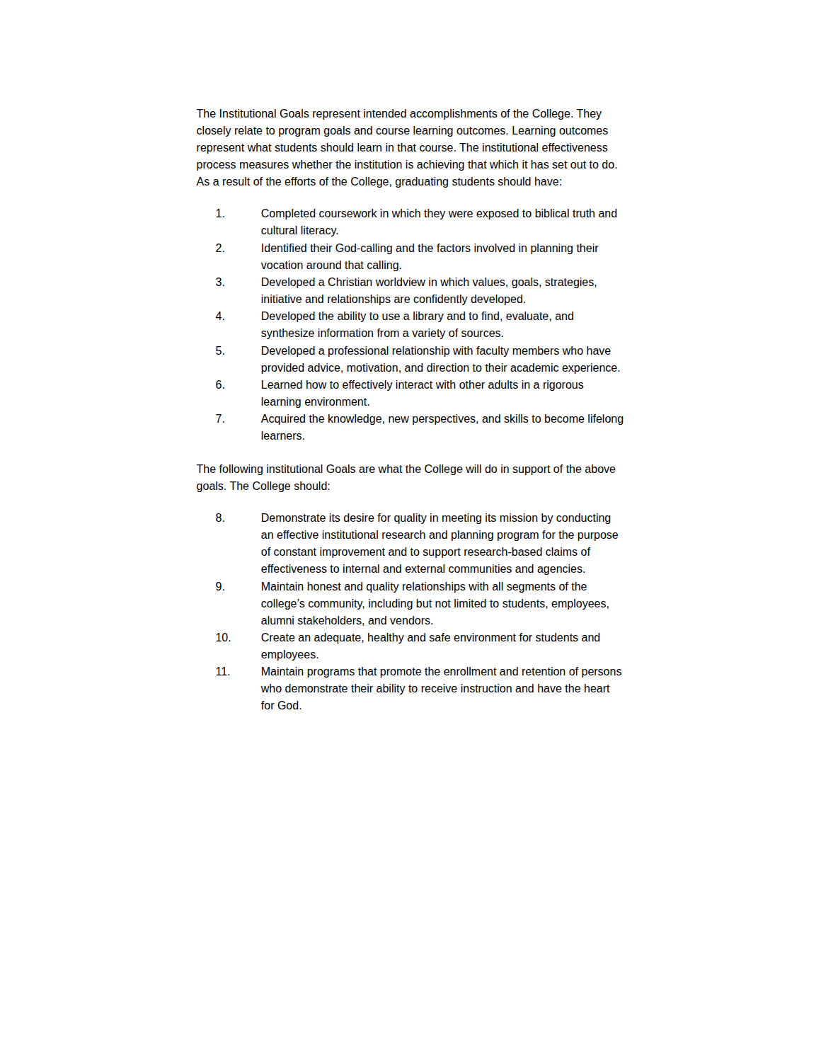The Institutional Goals represent intended accomplishments of the College. They closely relate to program goals and course learning outcomes. Learning outcomes represent what students should learn in that course. The institutional effectiveness process measures whether the institution is achieving that which it has set out to do. As a result of the efforts of the College, graduating students should have:
Completed coursework in which they were exposed to biblical truth and cultural literacy.
Identified their God-calling and the factors involved in planning their vocation around that calling.
Developed a Christian worldview in which values, goals, strategies, initiative and relationships are confidently developed.
Developed the ability to use a library and to find, evaluate, and synthesize information from a variety of sources.
Developed a professional relationship with faculty members who have provided advice, motivation, and direction to their academic experience.
Learned how to effectively interact with other adults in a rigorous learning environment.
Acquired the knowledge, new perspectives, and skills to become lifelong learners.
The following institutional Goals are what the College will do in support of the above goals. The College should:
Demonstrate its desire for quality in meeting its mission by conducting an effective institutional research and planning program for the purpose of constant improvement and to support research-based claims of effectiveness to internal and external communities and agencies.
Maintain honest and quality relationships with all segments of the college’s community, including but not limited to students, employees, alumni stakeholders, and vendors.
Create an adequate, healthy and safe environment for students and employees.
Maintain programs that promote the enrollment and retention of persons who demonstrate their ability to receive instruction and have the heart for God.